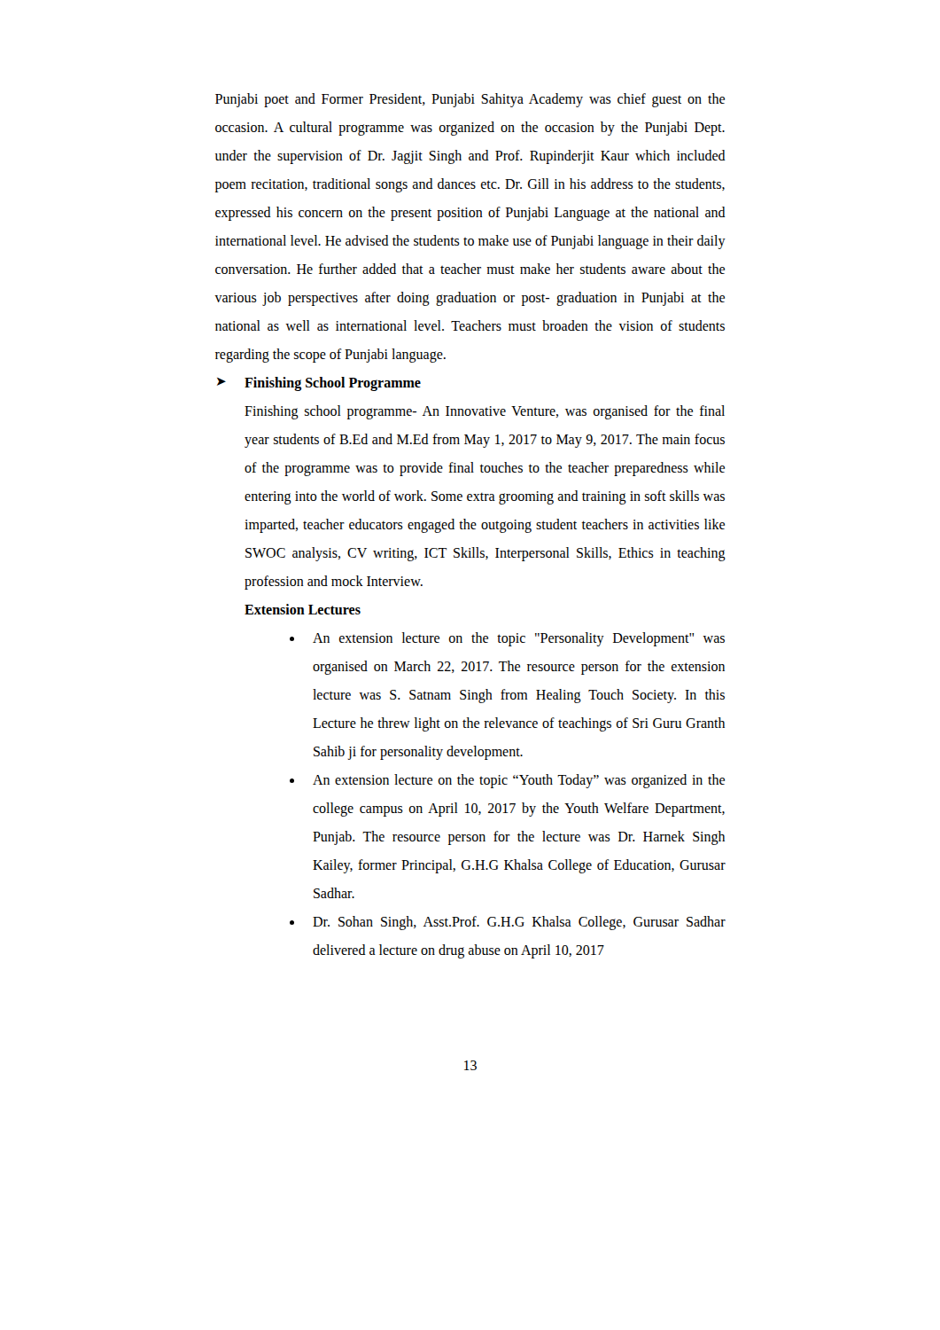Punjabi poet and Former President, Punjabi Sahitya Academy was chief guest on the occasion. A cultural programme was organized on the occasion by the Punjabi Dept. under the supervision of Dr. Jagjit Singh and Prof. Rupinderjit Kaur which included poem recitation, traditional songs and dances etc. Dr. Gill in his address to the students, expressed his concern on the present position of Punjabi Language at the national and international level. He advised the students to make use of Punjabi language in their daily conversation. He further added that a teacher must make her students aware about the various job perspectives after doing graduation or post- graduation in Punjabi at the national as well as international level. Teachers must broaden the vision of students regarding the scope of Punjabi language.
Finishing School Programme
Finishing school programme- An Innovative Venture, was organised for the final year students of B.Ed and M.Ed from May 1, 2017 to May 9, 2017. The main focus of the programme was to provide final touches to the teacher preparedness while entering into the world of work. Some extra grooming and training in soft skills was imparted, teacher educators engaged the outgoing student teachers in activities like SWOC analysis, CV writing, ICT Skills, Interpersonal Skills, Ethics in teaching profession and mock Interview.
Extension Lectures
An extension lecture on the topic "Personality Development" was organised on March 22, 2017. The resource person for the extension lecture was S. Satnam Singh from Healing Touch Society. In this Lecture he threw light on the relevance of teachings of Sri Guru Granth Sahib ji for personality development.
An extension lecture on the topic “Youth Today” was organized in the college campus on April 10, 2017 by the Youth Welfare Department, Punjab. The resource person for the lecture was Dr. Harnek Singh Kailey, former Principal, G.H.G Khalsa College of Education, Gurusar Sadhar.
Dr. Sohan Singh, Asst.Prof. G.H.G Khalsa College, Gurusar Sadhar delivered a lecture on drug abuse on April 10, 2017
13